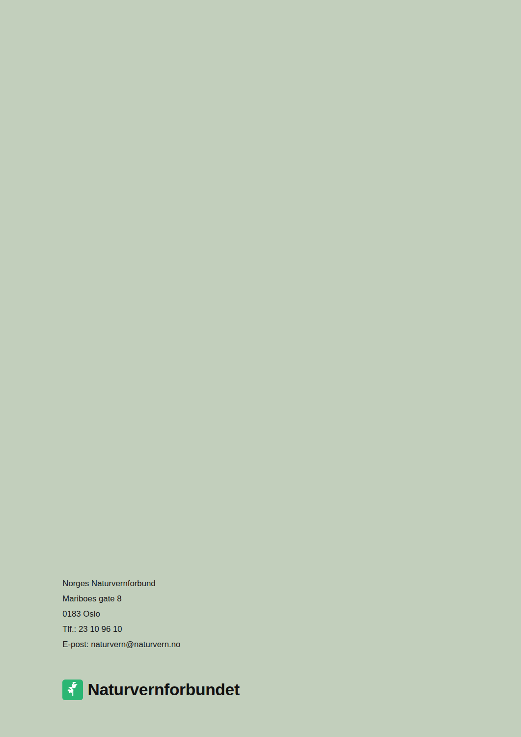Norges Naturvernforbund
Mariboes gate 8
0183 Oslo
Tlf.: 23 10 96 10
E-post: naturvern@naturvern.no
Naturvernforbundet